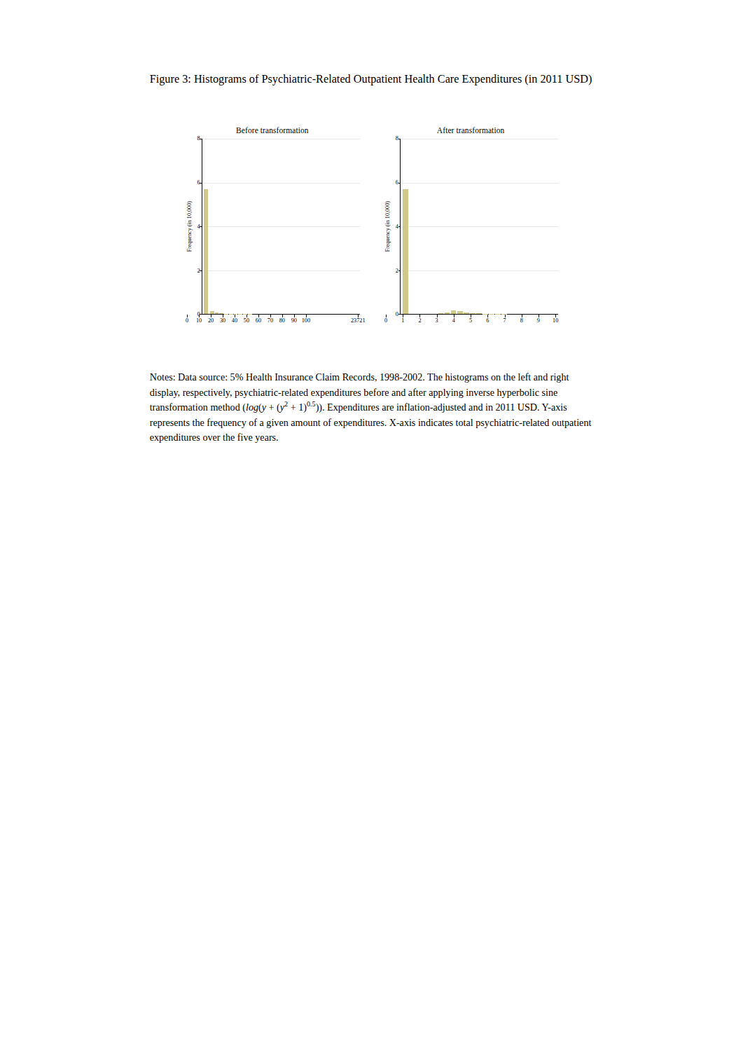Figure 3: Histograms of Psychiatric-Related Outpatient Health Care Expenditures (in 2011 USD)
Before transformation
Frequency (in 10,000)
8 6 4 2 0
0
10
20
30
40
50
60
70
80
90
100
23721
After transformation
Frequency (in 10,000)
8 6 4 2 0
0
1
2
3
4
5
6
7
8
9
10
Notes: Data source: 5% Health Insurance Claim Records, 1998-2002. The histograms on the left and right display, respectively, psychiatric-related expenditures before and after applying inverse hyperbolic sine transformation method (log(y + (y2 + 1)0.5)). Expenditures are inflation-adjusted and in 2011 USD. Y-axis represents the frequency of a given amount of expenditures. X-axis indicates total psychiatric-related outpatient expenditures over the five years.